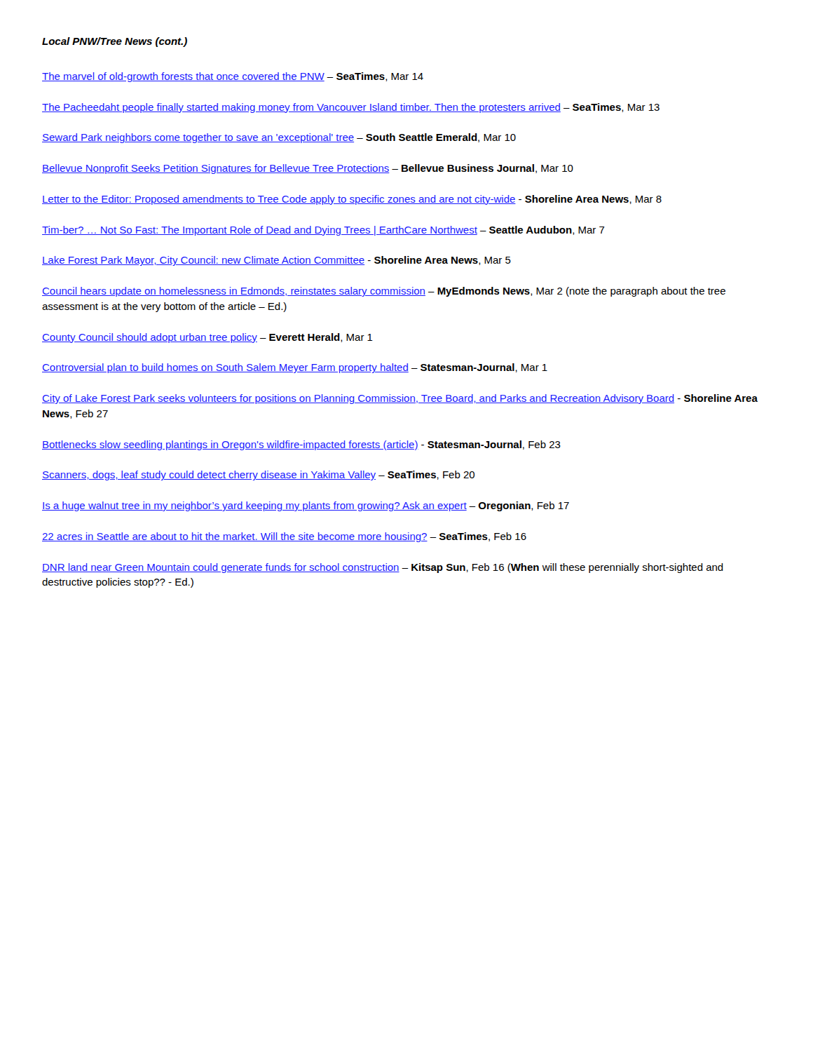Local PNW/Tree News (cont.)
The marvel of old-growth forests that once covered the PNW – SeaTimes, Mar 14
The Pacheedaht people finally started making money from Vancouver Island timber. Then the protesters arrived – SeaTimes, Mar 13
Seward Park neighbors come together to save an 'exceptional' tree – South Seattle Emerald, Mar 10
Bellevue Nonprofit Seeks Petition Signatures for Bellevue Tree Protections – Bellevue Business Journal, Mar 10
Letter to the Editor: Proposed amendments to Tree Code apply to specific zones and are not city-wide - Shoreline Area News, Mar 8
Tim-ber? … Not So Fast: The Important Role of Dead and Dying Trees | EarthCare Northwest – Seattle Audubon, Mar 7
Lake Forest Park Mayor, City Council: new Climate Action Committee - Shoreline Area News, Mar 5
Council hears update on homelessness in Edmonds, reinstates salary commission – MyEdmonds News, Mar 2 (note the paragraph about the tree assessment is at the very bottom of the article – Ed.)
County Council should adopt urban tree policy – Everett Herald, Mar 1
Controversial plan to build homes on South Salem Meyer Farm property halted – Statesman-Journal, Mar 1
City of Lake Forest Park seeks volunteers for positions on Planning Commission, Tree Board, and Parks and Recreation Advisory Board - Shoreline Area News, Feb 27
Bottlenecks slow seedling plantings in Oregon's wildfire-impacted forests (article) - Statesman-Journal, Feb 23
Scanners, dogs, leaf study could detect cherry disease in Yakima Valley – SeaTimes, Feb 20
Is a huge walnut tree in my neighbor’s yard keeping my plants from growing? Ask an expert – Oregonian, Feb 17
22 acres in Seattle are about to hit the market. Will the site become more housing? – SeaTimes, Feb 16
DNR land near Green Mountain could generate funds for school construction – Kitsap Sun, Feb 16 (When will these perennially short-sighted and destructive policies stop?? - Ed.)